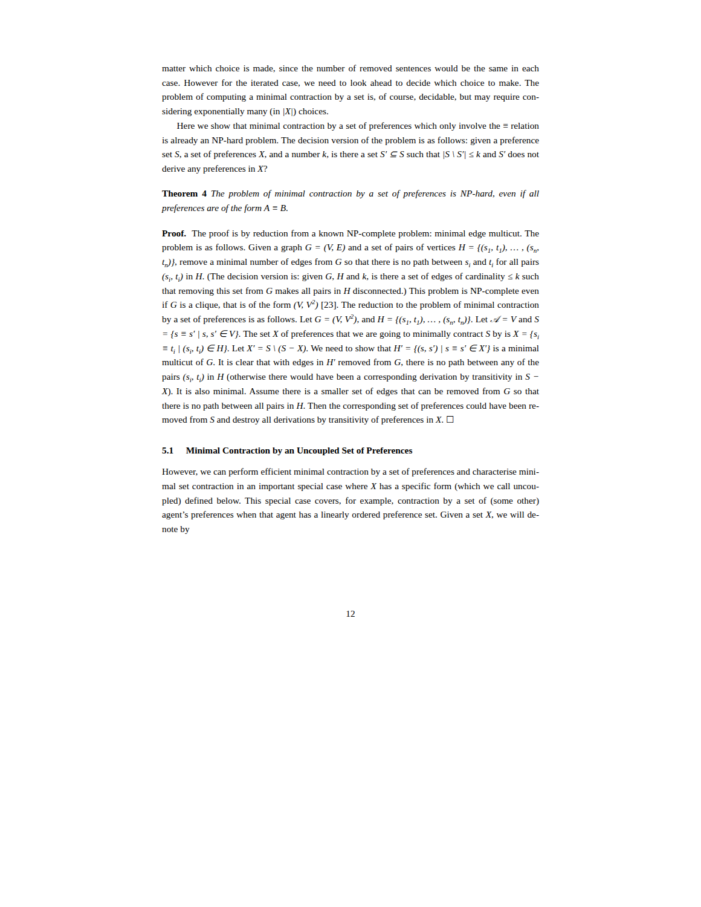matter which choice is made, since the number of removed sentences would be the same in each case. However for the iterated case, we need to look ahead to decide which choice to make. The problem of computing a minimal contraction by a set is, of course, decidable, but may require considering exponentially many (in |X|) choices.
Here we show that minimal contraction by a set of preferences which only involve the ≡ relation is already an NP-hard problem. The decision version of the problem is as follows: given a preference set S, a set of preferences X, and a number k, is there a set S′ ⊆ S such that |S \ S′| ≤ k and S′ does not derive any preferences in X?
Theorem 4 The problem of minimal contraction by a set of preferences is NP-hard, even if all preferences are of the form A ≡ B.
Proof. The proof is by reduction from a known NP-complete problem: minimal edge multicut. The problem is as follows. Given a graph G = (V, E) and a set of pairs of vertices H = {(s1, t1), … , (sn, tn)}, remove a minimal number of edges from G so that there is no path between si and ti for all pairs (si, ti) in H. (The decision version is: given G, H and k, is there a set of edges of cardinality ≤ k such that removing this set from G makes all pairs in H disconnected.) This problem is NP-complete even if G is a clique, that is of the form (V, V2) [23]. The reduction to the problem of minimal contraction by a set of preferences is as follows. Let G = (V, V2), and H = {(s1, t1), … , (sn, tn)}. Let 𝒜 = V and S = {s ≡ s′ | s, s′ ∈ V}. The set X of preferences that we are going to minimally contract S by is X = {si ≡ ti | (si, ti) ∈ H}. Let X′ = S \ (S − X). We need to show that H′ = {(s, s′) | s ≡ s′ ∈ X′} is a minimal multicut of G. It is clear that with edges in H′ removed from G, there is no path between any of the pairs (si, ti) in H (otherwise there would have been a corresponding derivation by transitivity in S − X). It is also minimal. Assume there is a smaller set of edges that can be removed from G so that there is no path between all pairs in H. Then the corresponding set of preferences could have been removed from S and destroy all derivations by transitivity of preferences in X. ☐
5.1 Minimal Contraction by an Uncoupled Set of Preferences
However, we can perform efficient minimal contraction by a set of preferences and characterise minimal set contraction in an important special case where X has a specific form (which we call uncoupled) defined below. This special case covers, for example, contraction by a set of (some other) agent’s preferences when that agent has a linearly ordered preference set. Given a set X, we will denote by
12